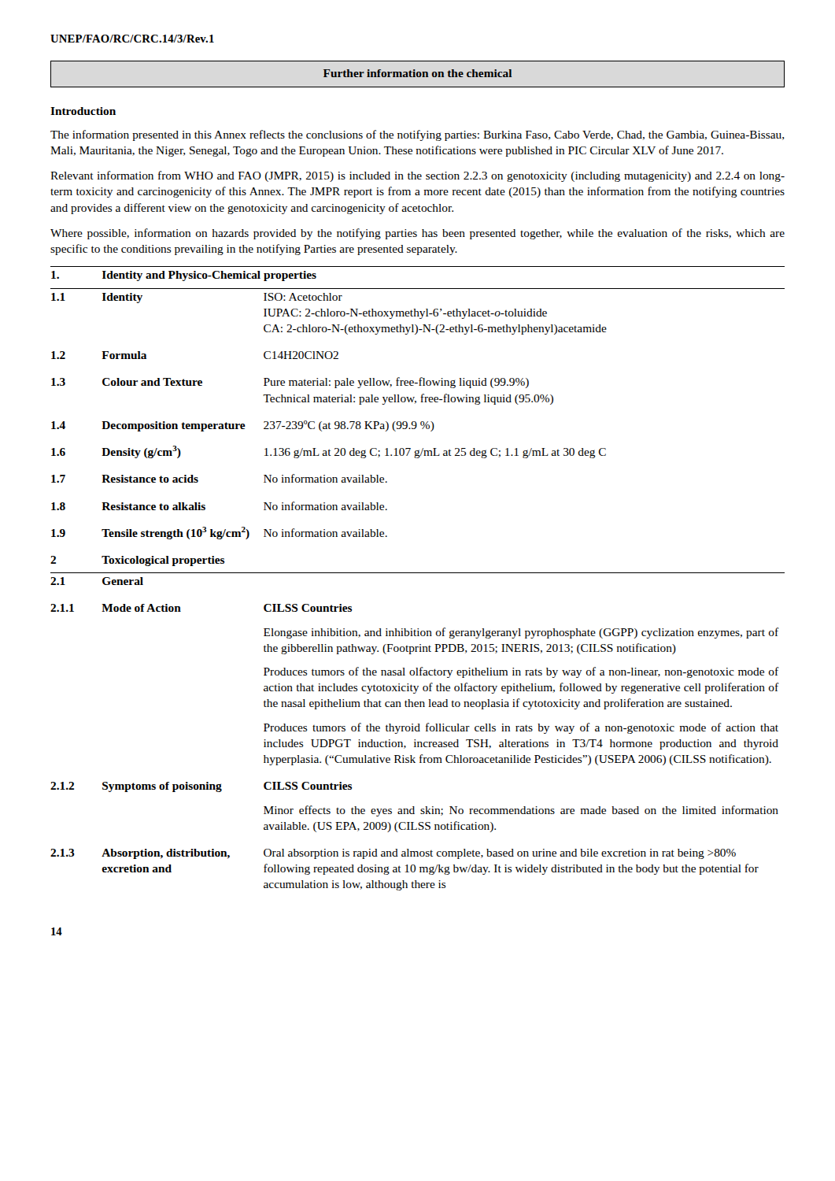UNEP/FAO/RC/CRC.14/3/Rev.1
Further information on the chemical
Introduction
The information presented in this Annex reflects the conclusions of the notifying parties: Burkina Faso, Cabo Verde, Chad, the Gambia, Guinea-Bissau, Mali, Mauritania, the Niger, Senegal, Togo and the European Union. These notifications were published in PIC Circular XLV of June 2017.
Relevant information from WHO and FAO (JMPR, 2015) is included in the section 2.2.3 on genotoxicity (including mutagenicity) and 2.2.4 on long-term toxicity and carcinogenicity of this Annex. The JMPR report is from a more recent date (2015) than the information from the notifying countries and provides a different view on the genotoxicity and carcinogenicity of acetochlor.
Where possible, information on hazards provided by the notifying parties has been presented together, while the evaluation of the risks, which are specific to the conditions prevailing in the notifying Parties are presented separately.
| 1. | Identity and Physico-Chemical properties |
| 1.1 | Identity | ISO: Acetochlor IUPAC: 2-chloro-N-ethoxymethyl-6’-ethylacet- o -toluidide CA: 2-chloro-N-(ethoxymethyl)-N-(2-ethyl-6-methylphenyl)acetamide |
| 1.2 | Formula | C14H20ClNO2 |
| 1.3 | Colour and Texture | Pure material: pale yellow, free-flowing liquid (99.9%) Technical material: pale yellow, free-flowing liquid (95.0%) |
| 1.4 | Decomposition temperature | 237-239ºC (at 98.78 KPa) (99.9 %) |
| 1.6 | Density (g/cm 3 ) | 1.136 g/mL at 20 deg C; 1.107 g/mL at 25 deg C; 1.1 g/mL at 30 deg C |
| 1.7 | Resistance to acids | No information available. |
| 1.8 | Resistance to alkalis | No information available. |
| 1.9 | Tensile strength (10 3 kg/cm 2 ) | No information available. |
| 2 | Toxicological properties |
| 2.1 | General |
| 2.1.1 | Mode of Action | CILSS Countries Elongase inhibition, and inhibition of geranylgeranyl pyrophosphate (GGPP) cyclization enzymes, part of the gibberellin pathway. (Footprint PPDB, 2015; INERIS, 2013; (CILSS notification) Produces tumors of the nasal olfactory epithelium in rats by way of a non-linear, non-genotoxic mode of action that includes cytotoxicity of the olfactory epithelium, followed by regenerative cell proliferation of the nasal epithelium that can then lead to neoplasia if cytotoxicity and proliferation are sustained. Produces tumors of the thyroid follicular cells in rats by way of a non-genotoxic mode of action that includes UDPGT induction, increased TSH, alterations in T3/T4 hormone production and thyroid hyperplasia. (“Cumulative Risk from Chloroacetanilide Pesticides”) (USEPA 2006) (CILSS notification). |
| 2.1.2 | Symptoms of poisoning | CILSS Countries Minor effects to the eyes and skin; No recommendations are made based on the limited information available. (US EPA, 2009) (CILSS notification). |
| 2.1.3 | Absorption, distribution, excretion and | Oral absorption is rapid and almost complete, based on urine and bile excretion in rat being >80% following repeated dosing at 10 mg/kg bw/day. It is widely distributed in the body but the potential for accumulation is low, although there is |
14